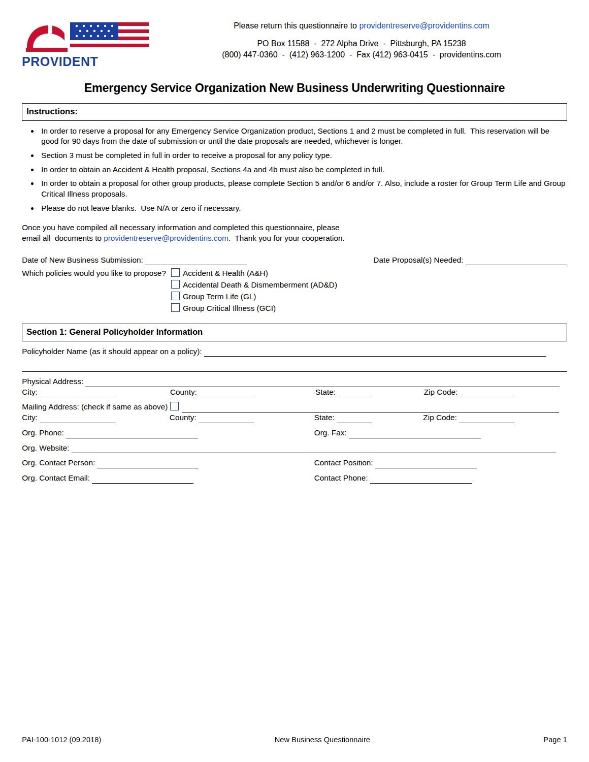PROVIDENT
Please return this questionnaire to providentreserve@providentins.com
PO Box 11588 - 272 Alpha Drive - Pittsburgh, PA 15238
(800) 447-0360 - (412) 963-1200 - Fax (412) 963-0415 - providentins.com
Emergency Service Organization New Business Underwriting Questionnaire
Instructions:
In order to reserve a proposal for any Emergency Service Organization product, Sections 1 and 2 must be completed in full. This reservation will be good for 90 days from the date of submission or until the date proposals are needed, whichever is longer.
Section 3 must be completed in full in order to receive a proposal for any policy type.
In order to obtain an Accident & Health proposal, Sections 4a and 4b must also be completed in full.
In order to obtain a proposal for other group products, please complete Section 5 and/or 6 and/or 7. Also, include a roster for Group Term Life and Group Critical Illness proposals.
Please do not leave blanks. Use N/A or zero if necessary.
Once you have compiled all necessary information and completed this questionnaire, please
email all documents to providentreserve@providentins.com. Thank you for your cooperation.
Date of New Business Submission:
Date Proposal(s) Needed:
Which policies would you like to propose?
Accident & Health (A&H)
Accidental Death & Dismemberment (AD&D)
Group Term Life (GL)
Group Critical Illness (GCI)
Section 1: General Policyholder Information
Policyholder Name (as it should appear on a policy):
Physical Address:
| City: | County: | State: | Zip Code: |
Mailing Address: (check if same as above)
| City: | County: | State: | Zip Code: |
| Org. Phone: | Org. Fax: |
| Org. Website: |
| Org. Contact Person: | Contact Position: |
| Org. Contact Email: | Contact Phone: |
PAI-100-1012 (09.2018)
New Business Questionnaire
Page 1